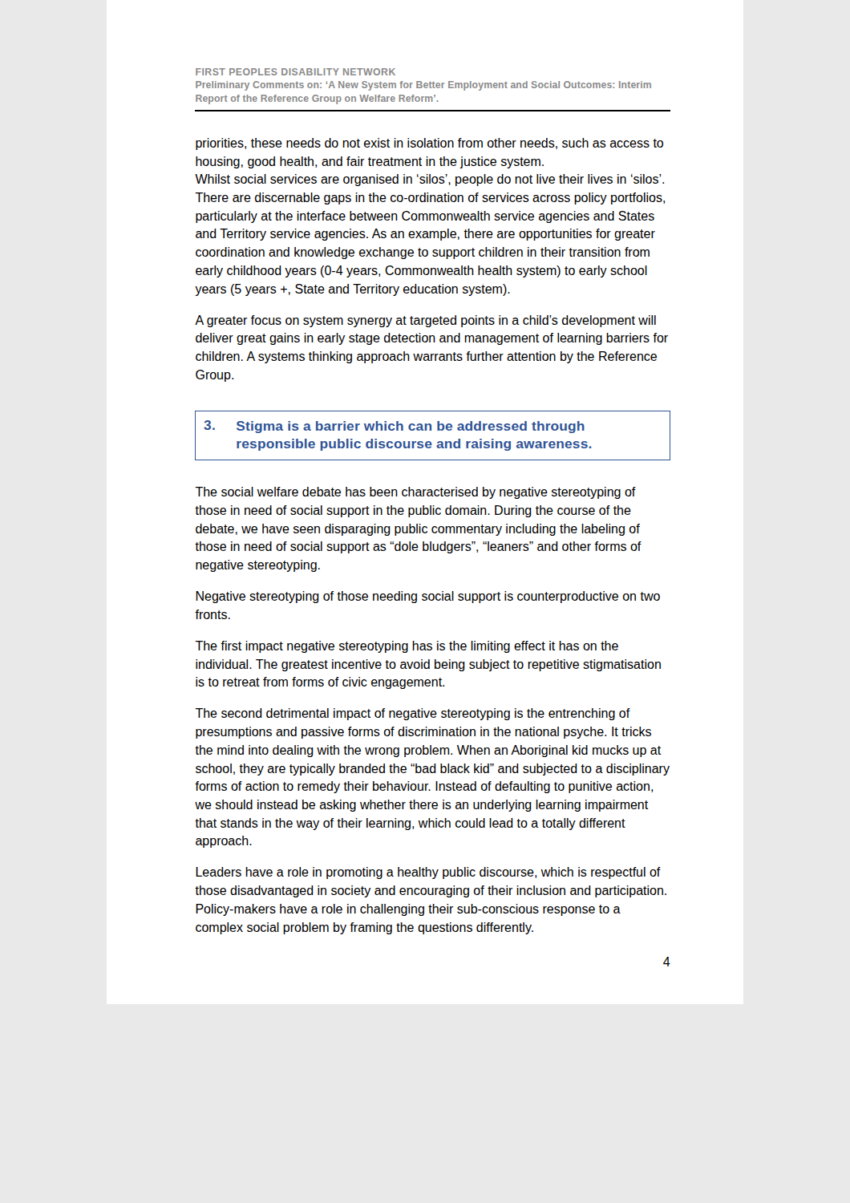FIRST PEOPLES DISABILITY NETWORK
Preliminary Comments on: ‘A New System for Better Employment and Social Outcomes: Interim Report of the Reference Group on Welfare Reform’.
priorities, these needs do not exist in isolation from other needs, such as access to housing, good health, and fair treatment in the justice system.
Whilst social services are organised in ‘silos’, people do not live their lives in ‘silos’. There are discernable gaps in the co-ordination of services across policy portfolios, particularly at the interface between Commonwealth service agencies and States and Territory service agencies. As an example, there are opportunities for greater coordination and knowledge exchange to support children in their transition from early childhood years (0-4 years, Commonwealth health system) to early school years (5 years +, State and Territory education system).
A greater focus on system synergy at targeted points in a child’s development will deliver great gains in early stage detection and management of learning barriers for children. A systems thinking approach warrants further attention by the Reference Group.
3.
Stigma is a barrier which can be addressed through responsible public discourse and raising awareness.
The social welfare debate has been characterised by negative stereotyping of those in need of social support in the public domain. During the course of the debate, we have seen disparaging public commentary including the labeling of those in need of social support as “dole bludgers”, “leaners” and other forms of negative stereotyping.
Negative stereotyping of those needing social support is counterproductive on two fronts.
The first impact negative stereotyping has is the limiting effect it has on the individual. The greatest incentive to avoid being subject to repetitive stigmatisation is to retreat from forms of civic engagement.
The second detrimental impact of negative stereotyping is the entrenching of presumptions and passive forms of discrimination in the national psyche. It tricks the mind into dealing with the wrong problem. When an Aboriginal kid mucks up at school, they are typically branded the “bad black kid” and subjected to a disciplinary forms of action to remedy their behaviour. Instead of defaulting to punitive action, we should instead be asking whether there is an underlying learning impairment that stands in the way of their learning, which could lead to a totally different approach.
Leaders have a role in promoting a healthy public discourse, which is respectful of those disadvantaged in society and encouraging of their inclusion and participation. Policy-makers have a role in challenging their sub-conscious response to a complex social problem by framing the questions differently.
4